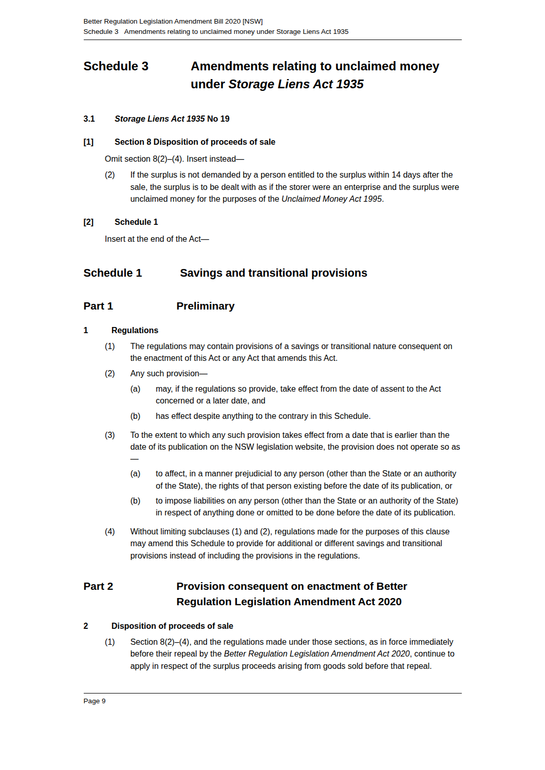Better Regulation Legislation Amendment Bill 2020 [NSW]
Schedule 3 Amendments relating to unclaimed money under Storage Liens Act 1935
Schedule 3 Amendments relating to unclaimed money under Storage Liens Act 1935
3.1 Storage Liens Act 1935 No 19
[1] Section 8 Disposition of proceeds of sale
Omit section 8(2)–(4). Insert instead—
(2)
If the surplus is not demanded by a person entitled to the surplus within 14 days after the sale, the surplus is to be dealt with as if the storer were an enterprise and the surplus were unclaimed money for the purposes of the Unclaimed Money Act 1995.
[2] Schedule 1
Insert at the end of the Act—
Schedule 1 Savings and transitional provisions
Part 1 Preliminary
1 Regulations
(1)
The regulations may contain provisions of a savings or transitional nature consequent on the enactment of this Act or any Act that amends this Act.
(2)
Any such provision—
(a)
may, if the regulations so provide, take effect from the date of assent to the Act concerned or a later date, and
(b)
has effect despite anything to the contrary in this Schedule.
(3)
To the extent to which any such provision takes effect from a date that is earlier than the date of its publication on the NSW legislation website, the provision does not operate so as—
(a)
to affect, in a manner prejudicial to any person (other than the State or an authority of the State), the rights of that person existing before the date of its publication, or
(b)
to impose liabilities on any person (other than the State or an authority of the State) in respect of anything done or omitted to be done before the date of its publication.
(4)
Without limiting subclauses (1) and (2), regulations made for the purposes of this clause may amend this Schedule to provide for additional or different savings and transitional provisions instead of including the provisions in the regulations.
Part 2 Provision consequent on enactment of Better Regulation Legislation Amendment Act 2020
2 Disposition of proceeds of sale
(1)
Section 8(2)–(4), and the regulations made under those sections, as in force immediately before their repeal by the Better Regulation Legislation Amendment Act 2020, continue to apply in respect of the surplus proceeds arising from goods sold before that repeal.
Page 9